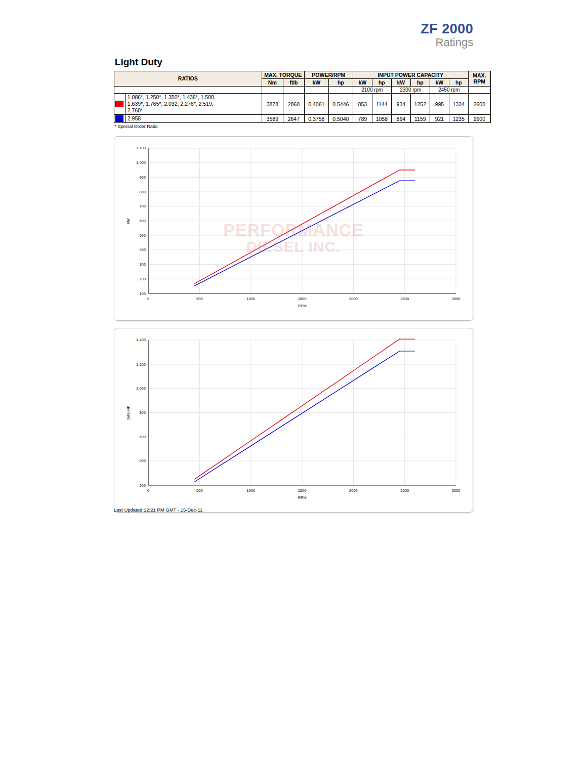ZF 2000
Ratings
Light Duty
| RATIOS | MAX. TORQUE | POWER/RPM | INPUT POWER CAPACITY | MAX. RPM |
| --- | --- | --- | --- | --- |
| Nm | ftlb | kW | hp | kW | hp | kW | hp | kW | hp |
| | | | | | 2100 rpm | 2300 rpm | 2450 rpm | |
| | 1.086*, 1.250*, 1.350*, 1.436*, 1.500, 1.639*, 1.765*, 2.032, 2.276*, 2.519, 2.760* | 3878 | 2860 | 0.4061 | 0.5446 | 853 | 1144 | 934 | 1252 | 995 | 1334 | 2600 |
| | 2.958 | 3589 | 2647 | 0.3758 | 0.5040 | 789 | 1058 | 864 | 1159 | 921 | 1235 | 2600 |
* Special Order Ratio.
100 200 300 400 500 600 700 800 900 1.000 1.100 0 500 1000 1500 2000 2500 3000 RPM kW
200 400 600 800 1.000 1.200 1.400 0 500 1000 1500 2000 2500 3000 RPM SAE-HP
PERFORMANCE
DIESEL INC.
Last Updated:12:21 PM GMT - 15-Dec-11